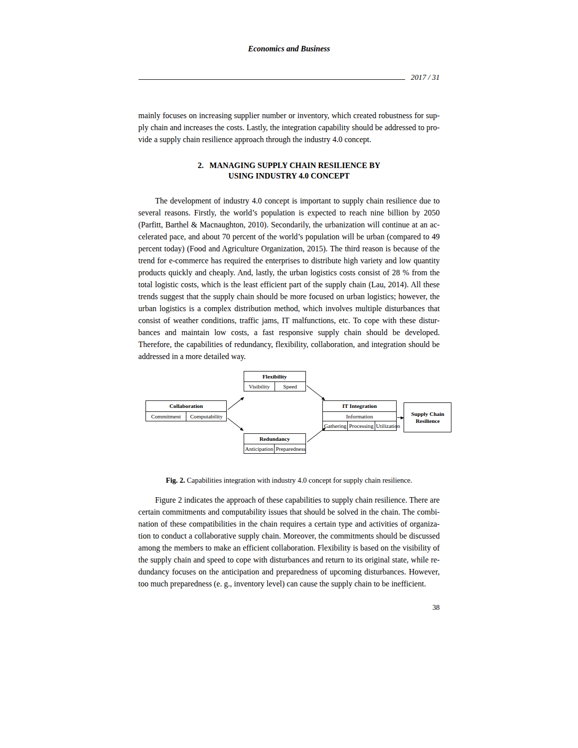Economics and Business
2017 / 31
mainly focuses on increasing supplier number or inventory, which created robustness for supply chain and increases the costs. Lastly, the integration capability should be addressed to provide a supply chain resilience approach through the industry 4.0 concept.
2. MANAGING SUPPLY CHAIN RESILIENCE BY
USING INDUSTRY 4.0 CONCEPT
The development of industry 4.0 concept is important to supply chain resilience due to several reasons. Firstly, the world’s population is expected to reach nine billion by 2050 (Parfitt, Barthel & Macnaughton, 2010). Secondarily, the urbanization will continue at an accelerated pace, and about 70 percent of the world’s population will be urban (compared to 49 percent today) (Food and Agriculture Organization, 2015). The third reason is because of the trend for e-commerce has required the enterprises to distribute high variety and low quantity products quickly and cheaply. And, lastly, the urban logistics costs consist of 28 % from the total logistic costs, which is the least efficient part of the supply chain (Lau, 2014). All these trends suggest that the supply chain should be more focused on urban logistics; however, the urban logistics is a complex distribution method, which involves multiple disturbances that consist of weather conditions, traffic jams, IT malfunctions, etc. To cope with these disturbances and maintain low costs, a fast responsive supply chain should be developed. Therefore, the capabilities of redundancy, flexibility, collaboration, and integration should be addressed in a more detailed way.
Flexibility
Visibility
Speed
Collaboration
Commitment
Computability
Redundancy
Anticipation
Preparedness
IT Integration
Information
Gathering
Processing
Utilization
Supply Chain
Resilience
Fig. 2. Capabilities integration with industry 4.0 concept for supply chain resilience.
Figure 2 indicates the approach of these capabilities to supply chain resilience. There are certain commitments and computability issues that should be solved in the chain. The combination of these compatibilities in the chain requires a certain type and activities of organization to conduct a collaborative supply chain. Moreover, the commitments should be discussed among the members to make an efficient collaboration. Flexibility is based on the visibility of the supply chain and speed to cope with disturbances and return to its original state, while redundancy focuses on the anticipation and preparedness of upcoming disturbances. However, too much preparedness (e. g., inventory level) can cause the supply chain to be inefficient.
38